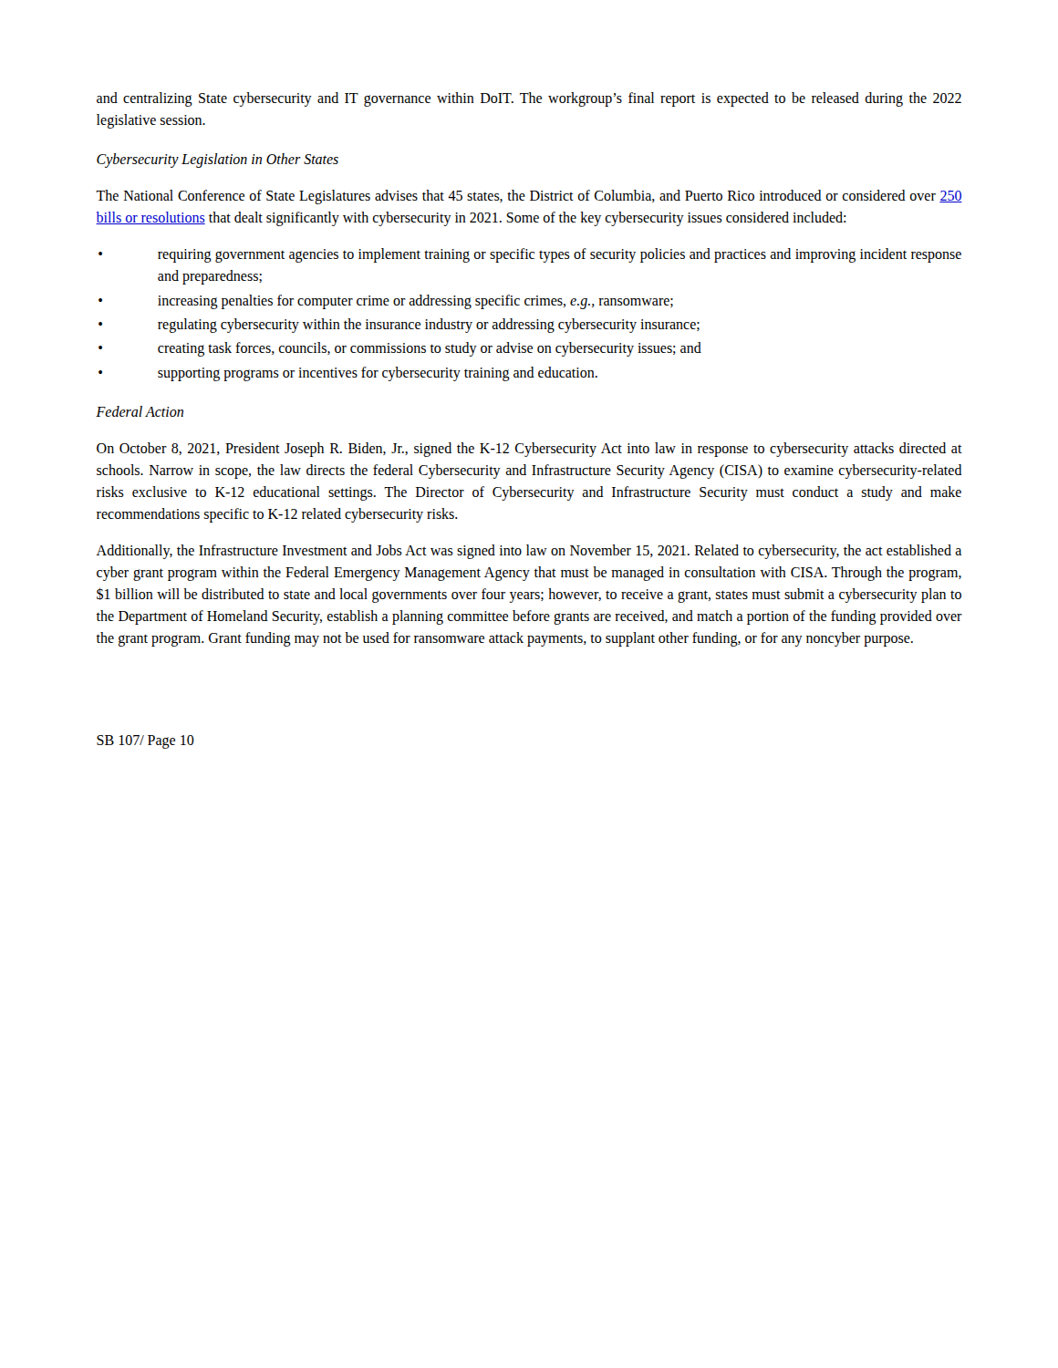and centralizing State cybersecurity and IT governance within DoIT. The workgroup’s final report is expected to be released during the 2022 legislative session.
Cybersecurity Legislation in Other States
The National Conference of State Legislatures advises that 45 states, the District of Columbia, and Puerto Rico introduced or considered over 250 bills or resolutions that dealt significantly with cybersecurity in 2021. Some of the key cybersecurity issues considered included:
requiring government agencies to implement training or specific types of security policies and practices and improving incident response and preparedness;
increasing penalties for computer crime or addressing specific crimes, e.g., ransomware;
regulating cybersecurity within the insurance industry or addressing cybersecurity insurance;
creating task forces, councils, or commissions to study or advise on cybersecurity issues; and
supporting programs or incentives for cybersecurity training and education.
Federal Action
On October 8, 2021, President Joseph R. Biden, Jr., signed the K-12 Cybersecurity Act into law in response to cybersecurity attacks directed at schools. Narrow in scope, the law directs the federal Cybersecurity and Infrastructure Security Agency (CISA) to examine cybersecurity-related risks exclusive to K-12 educational settings. The Director of Cybersecurity and Infrastructure Security must conduct a study and make recommendations specific to K-12 related cybersecurity risks.
Additionally, the Infrastructure Investment and Jobs Act was signed into law on November 15, 2021. Related to cybersecurity, the act established a cyber grant program within the Federal Emergency Management Agency that must be managed in consultation with CISA. Through the program, $1 billion will be distributed to state and local governments over four years; however, to receive a grant, states must submit a cybersecurity plan to the Department of Homeland Security, establish a planning committee before grants are received, and match a portion of the funding provided over the grant program. Grant funding may not be used for ransomware attack payments, to supplant other funding, or for any noncyber purpose.
SB 107/ Page 10